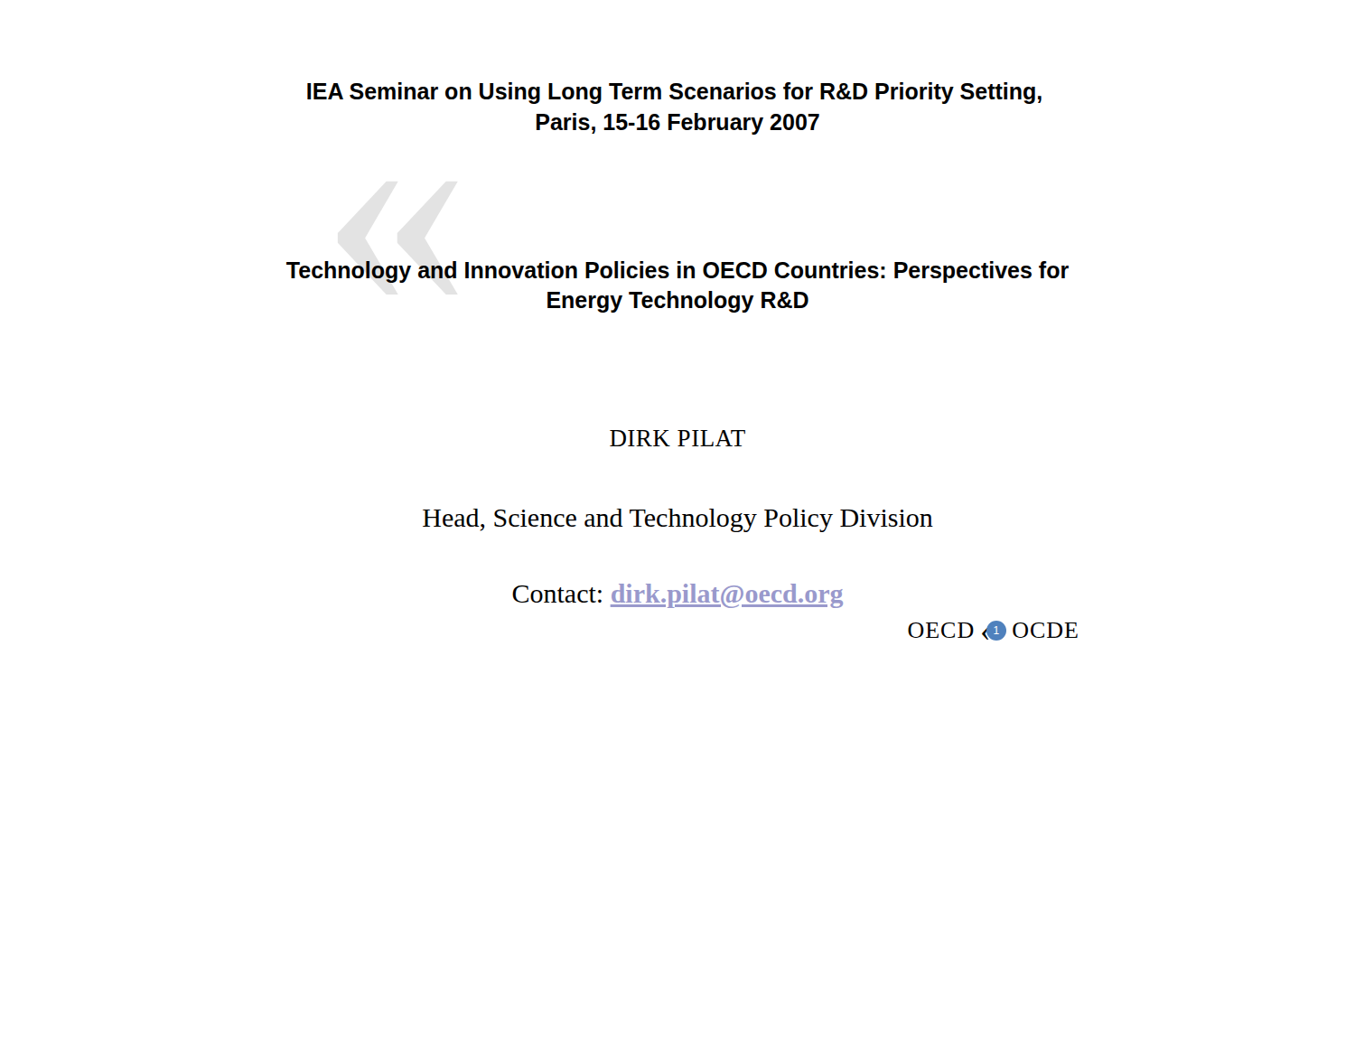«
IEA Seminar on Using Long Term Scenarios for R&D Priority Setting, Paris, 15-16 February 2007
Technology and Innovation Policies in OECD Countries: Perspectives for Energy Technology R&D
DIRK PILAT
Head, Science and Technology Policy Division
Contact: dirk.pilat@oecd.org
OECD « 1 OCDE